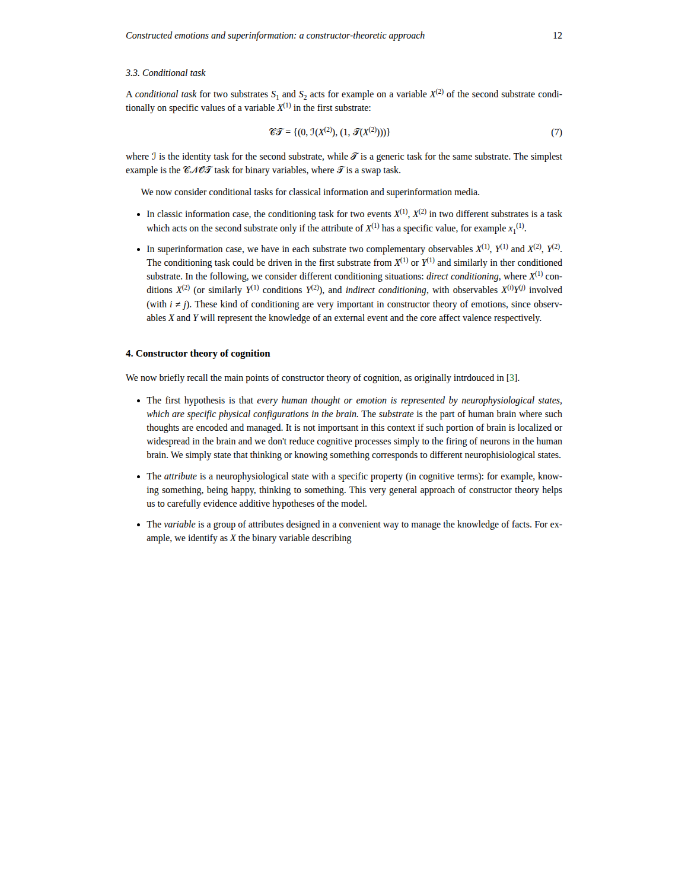Constructed emotions and superinformation: a constructor-theoretic approach 12
3.3. Conditional task
A conditional task for two substrates S1 and S2 acts for example on a variable X(2) of the second substrate conditionally on specific values of a variable X(1) in the first substrate:
𝒞𝒯 = {(0, ℐ(X(2)), (1, 𝒯(X(2))))} (7)
where ℐ is the identity task for the second substrate, while 𝒯 is a generic task for the same substrate. The simplest example is the 𝒞𝒩𝒪𝒯 task for binary variables, where 𝒯 is a swap task.
We now consider conditional tasks for classical information and superinformation media.
In classic information case, the conditioning task for two events X(1), X(2) in two different substrates is a task which acts on the second substrate only if the attribute of X(1) has a specific value, for example x1(1).
In superinformation case, we have in each substrate two complementary observables X(1), Y(1) and X(2), Y(2). The conditioning task could be driven in the first substrate from X(1) or Y(1) and similarly in ther conditioned substrate. In the following, we consider different conditioning situations: direct conditioning, where X(1) conditions X(2) (or similarly Y(1) conditions Y(2)), and indirect conditioning, with observables X(i)Y(j) involved (with i ≠ j). These kind of conditioning are very important in constructor theory of emotions, since observables X and Y will represent the knowledge of an external event and the core affect valence respectively.
4. Constructor theory of cognition
We now briefly recall the main points of constructor theory of cognition, as originally intrdouced in [3].
The first hypothesis is that every human thought or emotion is represented by neurophysiological states, which are specific physical configurations in the brain. The substrate is the part of human brain where such thoughts are encoded and managed. It is not importsant in this context if such portion of brain is localized or widespread in the brain and we don't reduce cognitive processes simply to the firing of neurons in the human brain. We simply state that thinking or knowing something corresponds to different neurophisiological states.
The attribute is a neurophysiological state with a specific property (in cognitive terms): for example, knowing something, being happy, thinking to something. This very general approach of constructor theory helps us to carefully evidence additive hypotheses of the model.
The variable is a group of attributes designed in a convenient way to manage the knowledge of facts. For example, we identify as X the binary variable describing